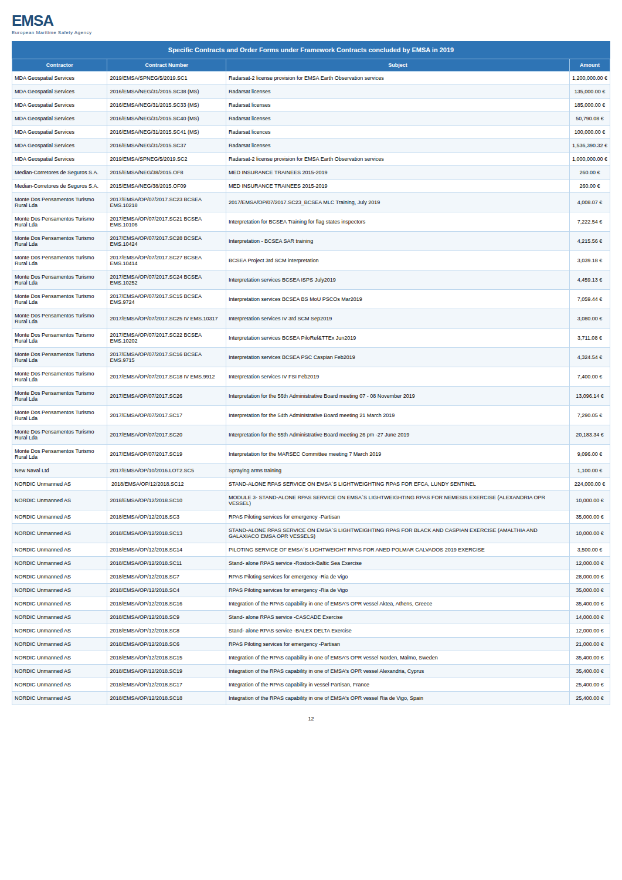EMSA
European Maritime Safety Agency
Specific Contracts and Order Forms under Framework Contracts concluded by EMSA in 2019
| Contractor | Contract Number | Subject | Amount |
| --- | --- | --- | --- |
| MDA Geospatial Services | 2019/EMSA/SPNEG/5/2019.SC1 | Radarsat-2 license provision for EMSA Earth Observation services | 1,200,000.00 € |
| MDA Geospatial Services | 2016/EMSA/NEG/31/2015.SC38 (MS) | Radarsat licenses | 135,000.00 € |
| MDA Geospatial Services | 2016/EMSA/NEG/31/2015.SC33 (MS) | Radarsat licenses | 185,000.00 € |
| MDA Geospatial Services | 2016/EMSA/NEG/31/2015.SC40 (MS) | Radarsat licenses | 50,790.08 € |
| MDA Geospatial Services | 2016/EMSA/NEG/31/2015.SC41 (MS) | Radarsat licences | 100,000.00 € |
| MDA Geospatial Services | 2016/EMSA/NEG/31/2015.SC37 | Radarsat licenses | 1,536,390.32 € |
| MDA Geospatial Services | 2019/EMSA/SPNEG/5/2019.SC2 | Radarsat-2 license provision for EMSA Earth Observation services | 1,000,000.00 € |
| Median-Corretores de Seguros S.A. | 2015/EMSA/NEG/38/2015.OF8 | MED INSURANCE TRAINEES 2015-2019 | 260.00 € |
| Median-Corretores de Seguros S.A. | 2015/EMSA/NEG/38/2015.OF09 | MED INSURANCE TRAINEES 2015-2019 | 260.00 € |
| Monte Dos Pensamentos Turismo Rural Lda | 2017/EMSA/OP/07/2017.SC23 BCSEA EMS.10218 | 2017/EMSA/OP/07/2017.SC23_BCSEA MLC Training, July 2019 | 4,008.07 € |
| Monte Dos Pensamentos Turismo Rural Lda | 2017/EMSA/OP/07/2017.SC21 BCSEA EMS.10106 | Interpretation for BCSEA Training for flag states inspectors | 7,222.54 € |
| Monte Dos Pensamentos Turismo Rural Lda | 2017/EMSA/OP/07/2017.SC28 BCSEA EMS.10424 | Interpretation - BCSEA SAR training | 4,215.56 € |
| Monte Dos Pensamentos Turismo Rural Lda | 2017/EMSA/OP/07/2017.SC27 BCSEA EMS.10414 | BCSEA Project 3rd SCM interpretation | 3,039.18 € |
| Monte Dos Pensamentos Turismo Rural Lda | 2017/EMSA/OP/07/2017.SC24 BCSEA EMS.10252 | Interpretation services BCSEA ISPS July2019 | 4,459.13 € |
| Monte Dos Pensamentos Turismo Rural Lda | 2017/EMSA/OP/07/2017.SC15 BCSEA EMS.9724 | Interpretation services BCSEA BS MoU PSCOs Mar2019 | 7,059.44 € |
| Monte Dos Pensamentos Turismo Rural Lda | 2017/EMSA/OP/07/2017.SC25 IV EMS.10317 | Interpretation services IV 3rd SCM Sep2019 | 3,080.00 € |
| Monte Dos Pensamentos Turismo Rural Lda | 2017/EMSA/OP/07/2017.SC22 BCSEA EMS.10202 | Interpretation services BCSEA PiloRef&TTEx Jun2019 | 3,711.08 € |
| Monte Dos Pensamentos Turismo Rural Lda | 2017/EMSA/OP/07/2017.SC16 BCSEA EMS.9715 | Interpretation services BCSEA PSC Caspian Feb2019 | 4,324.54 € |
| Monte Dos Pensamentos Turismo Rural Lda | 2017/EMSA/OP/07/2017.SC18 IV EMS.9912 | Interpretation services IV FSI Feb2019 | 7,400.00 € |
| Monte Dos Pensamentos Turismo Rural Lda | 2017/EMSA/OP/07/2017.SC26 | Interpretation for the 56th Administrative Board meeting 07 - 08 November 2019 | 13,096.14 € |
| Monte Dos Pensamentos Turismo Rural Lda | 2017/EMSA/OP/07/2017.SC17 | Interpretation for the 54th Administrative Board meeting 21 March 2019 | 7,290.05 € |
| Monte Dos Pensamentos Turismo Rural Lda | 2017/EMSA/OP/07/2017.SC20 | Interpretation for the 55th Administrative Board meeting 26 pm -27 June 2019 | 20,183.34 € |
| Monte Dos Pensamentos Turismo Rural Lda | 2017/EMSA/OP/07/2017.SC19 | Interpretation for the MARSEC Committee meeting 7 March 2019 | 9,096.00 € |
| New Naval Ltd | 2017/EMSA/OP/10/2016.LOT2.SC5 | Spraying arms training | 1,100.00 € |
| NORDIC Unmanned AS | 2018/EMSA/OP/12/2018.SC12 | STAND-ALONE RPAS SERVICE ON EMSA´S LIGHTWEIGHTING RPAS FOR EFCA, LUNDY SENTINEL | 224,000.00 € |
| NORDIC Unmanned AS | 2018/EMSA/OP/12/2018.SC10 | MODULE 3- STAND-ALONE RPAS SERVICE ON EMSA´S LIGHTWEIGHTING RPAS FOR NEMESIS EXERCISE (ALEXANDRIA OPR VESSEL) | 10,000.00 € |
| NORDIC Unmanned AS | 2018/EMSA/OP/12/2018.SC3 | RPAS Piloting services for emergency -Partisan | 35,000.00 € |
| NORDIC Unmanned AS | 2018/EMSA/OP/12/2018.SC13 | STAND-ALONE RPAS SERVICE ON EMSA´S LIGHTWEIGHTING RPAS FOR BLACK AND CASPIAN EXERCISE (AMALTHIA AND GALAXIACO EMSA OPR VESSELS) | 10,000.00 € |
| NORDIC Unmanned AS | 2018/EMSA/OP/12/2018.SC14 | PILOTING SERVICE OF EMSA´S LIGHTWEIGHT RPAS FOR ANED POLMAR CALVADOS 2019 EXERCISE | 3,500.00 € |
| NORDIC Unmanned AS | 2018/EMSA/OP/12/2018.SC11 | Stand- alone RPAS service -Rostock-Baltic Sea Exercise | 12,000.00 € |
| NORDIC Unmanned AS | 2018/EMSA/OP/12/2018.SC7 | RPAS Piloting services for emergency -Ria de Vigo | 28,000.00 € |
| NORDIC Unmanned AS | 2018/EMSA/OP/12/2018.SC4 | RPAS Piloting services for emergency -Ria de Vigo | 35,000.00 € |
| NORDIC Unmanned AS | 2018/EMSA/OP/12/2018.SC16 | Integration of the RPAS capability in one of EMSA's OPR vessel Aktea, Athens, Greece | 35,400.00 € |
| NORDIC Unmanned AS | 2018/EMSA/OP/12/2018.SC9 | Stand- alone RPAS service -CASCADE Exercise | 14,000.00 € |
| NORDIC Unmanned AS | 2018/EMSA/OP/12/2018.SC8 | Stand- alone RPAS service -BALEX DELTA Exercise | 12,000.00 € |
| NORDIC Unmanned AS | 2018/EMSA/OP/12/2018.SC6 | RPAS Piloting services for emergency -Partisan | 21,000.00 € |
| NORDIC Unmanned AS | 2018/EMSA/OP/12/2018.SC15 | Integration of the RPAS capability in one of EMSA's OPR vessel Norden, Malmo, Sweden | 35,400.00 € |
| NORDIC Unmanned AS | 2018/EMSA/OP/12/2018.SC19 | Integration of the RPAS capability in one of EMSA's OPR vessel Alexandria, Cyprus | 35,400.00 € |
| NORDIC Unmanned AS | 2018/EMSA/OP/12/2018.SC17 | Integration of the RPAS capability in vessel Partisan, France | 25,400.00 € |
| NORDIC Unmanned AS | 2018/EMSA/OP/12/2018.SC18 | Integration of the RPAS capability in one of EMSA's OPR vessel Ria de Vigo, Spain | 25,400.00 € |
12